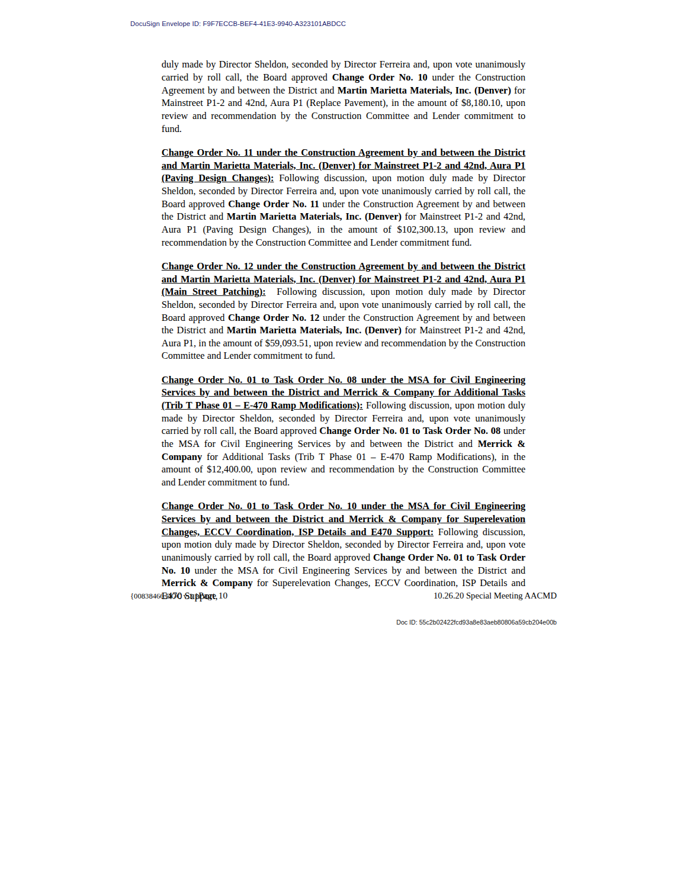DocuSign Envelope ID: F9F7ECCB-BEF4-41E3-9940-A323101ABDCC
duly made by Director Sheldon, seconded by Director Ferreira and, upon vote unanimously carried by roll call, the Board approved Change Order No. 10 under the Construction Agreement by and between the District and Martin Marietta Materials, Inc. (Denver) for Mainstreet P1-2 and 42nd, Aura P1 (Replace Pavement), in the amount of $8,180.10, upon review and recommendation by the Construction Committee and Lender commitment to fund.
Change Order No. 11 under the Construction Agreement by and between the District and Martin Marietta Materials, Inc. (Denver) for Mainstreet P1-2 and 42nd, Aura P1 (Paving Design Changes): Following discussion, upon motion duly made by Director Sheldon, seconded by Director Ferreira and, upon vote unanimously carried by roll call, the Board approved Change Order No. 11 under the Construction Agreement by and between the District and Martin Marietta Materials, Inc. (Denver) for Mainstreet P1-2 and 42nd, Aura P1 (Paving Design Changes), in the amount of $102,300.13, upon review and recommendation by the Construction Committee and Lender commitment fund.
Change Order No. 12 under the Construction Agreement by and between the District and Martin Marietta Materials, Inc. (Denver) for Mainstreet P1-2 and 42nd, Aura P1 (Main Street Patching): Following discussion, upon motion duly made by Director Sheldon, seconded by Director Ferreira and, upon vote unanimously carried by roll call, the Board approved Change Order No. 12 under the Construction Agreement by and between the District and Martin Marietta Materials, Inc. (Denver) for Mainstreet P1-2 and 42nd, Aura P1, in the amount of $59,093.51, upon review and recommendation by the Construction Committee and Lender commitment to fund.
Change Order No. 01 to Task Order No. 08 under the MSA for Civil Engineering Services by and between the District and Merrick & Company for Additional Tasks (Trib T Phase 01 – E-470 Ramp Modifications): Following discussion, upon motion duly made by Director Sheldon, seconded by Director Ferreira and, upon vote unanimously carried by roll call, the Board approved Change Order No. 01 to Task Order No. 08 under the MSA for Civil Engineering Services by and between the District and Merrick & Company for Additional Tasks (Trib T Phase 01 – E-470 Ramp Modifications), in the amount of $12,400.00, upon review and recommendation by the Construction Committee and Lender commitment to fund.
Change Order No. 01 to Task Order No. 10 under the MSA for Civil Engineering Services by and between the District and Merrick & Company for Superelevation Changes, ECCV Coordination, ISP Details and E470 Support: Following discussion, upon motion duly made by Director Sheldon, seconded by Director Ferreira and, upon vote unanimously carried by roll call, the Board approved Change Order No. 01 to Task Order No. 10 under the MSA for Civil Engineering Services by and between the District and Merrick & Company for Superelevation Changes, ECCV Coordination, ISP Details and E470 Support,
{00838466.DOC v:3 }Page 10
10.26.20 Special Meeting AACMD
Doc ID: 55c2b02422fcd93a8e83aeb80806a59cb204e00b